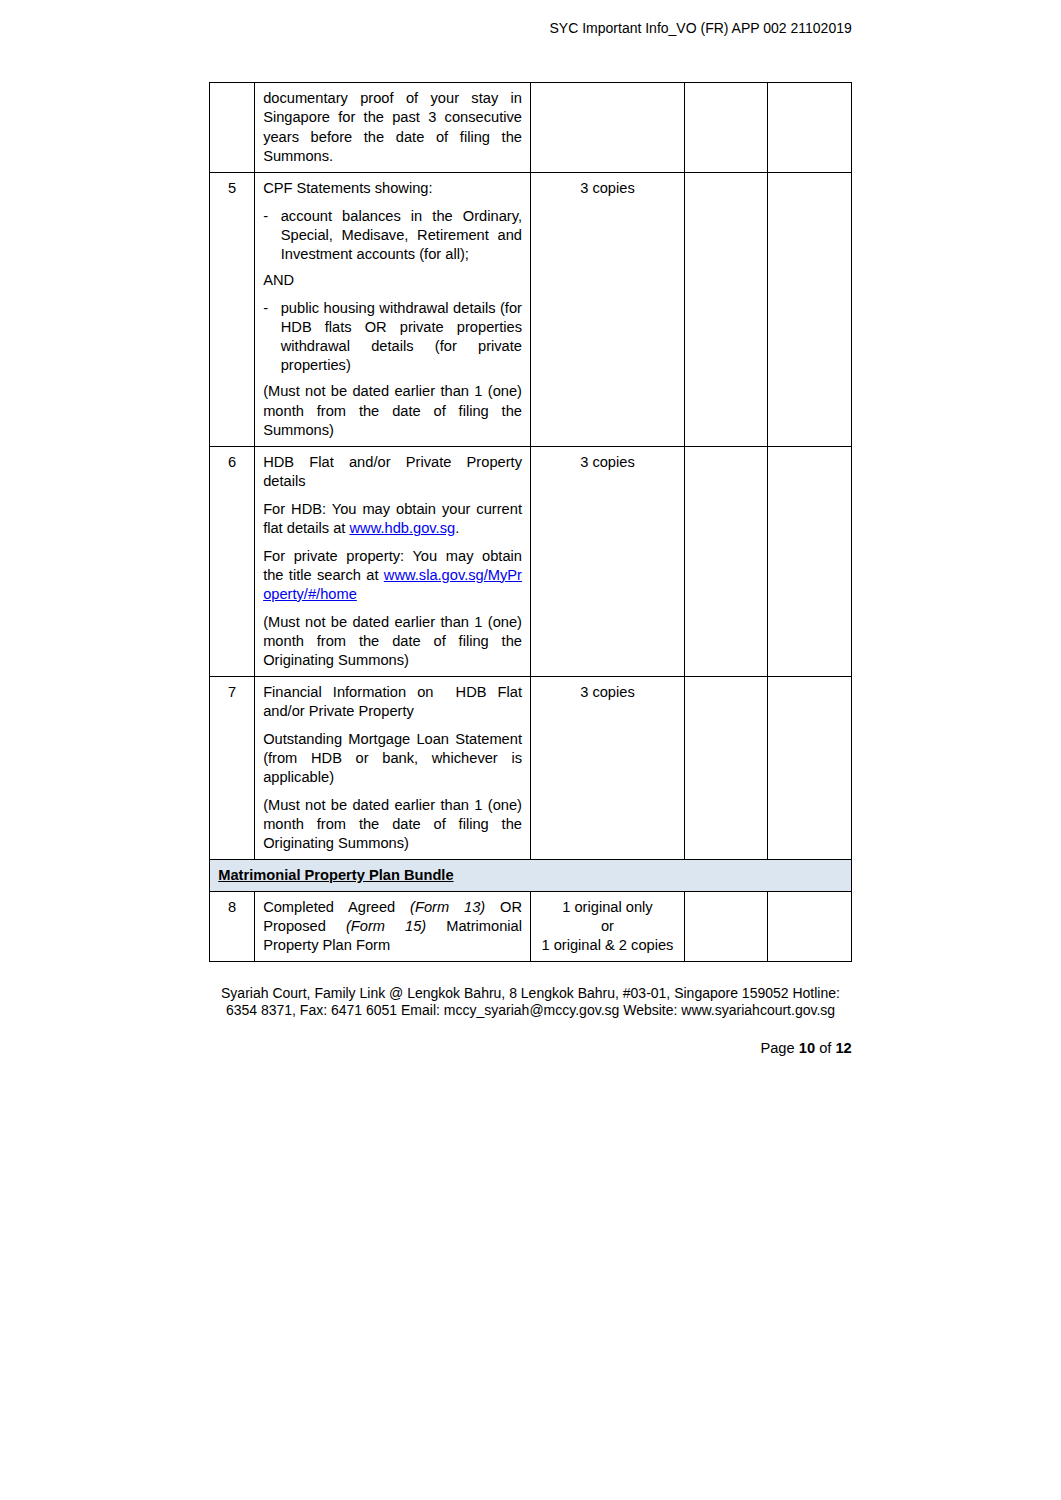SYC Important Info_VO (FR) APP 002 21102019
| | documentary proof of your stay in Singapore for the past 3 consecutive years before the date of filing the Summons. | | | |
| 5 | CPF Statements showing: account balances in the Ordinary, Special, Medisave, Retirement and Investment accounts (for all); AND public housing withdrawal details (for HDB flats OR private properties withdrawal details (for private properties) (Must not be dated earlier than 1 (one) month from the date of filing the Summons) | 3 copies | | |
| 6 | HDB Flat and/or Private Property details For HDB: You may obtain your current flat details at www.hdb.gov.sg . For private property: You may obtain the title search at www.sla.gov.sg/MyProperty/#/home (Must not be dated earlier than 1 (one) month from the date of filing the Originating Summons) | 3 copies | | |
| 7 | Financial Information on HDB Flat and/or Private Property Outstanding Mortgage Loan Statement (from HDB or bank, whichever is applicable) (Must not be dated earlier than 1 (one) month from the date of filing the Originating Summons) | 3 copies | | |
| Matrimonial Property Plan Bundle |
| 8 | Completed Agreed (Form 13) OR Proposed (Form 15) Matrimonial Property Plan Form | 1 original only or 1 original & 2 copies | | |
Syariah Court, Family Link @ Lengkok Bahru, 8 Lengkok Bahru, #03-01, Singapore 159052 Hotline: 6354 8371, Fax: 6471 6051 Email: mccy_syariah@mccy.gov.sg Website: www.syariahcourt.gov.sg
Page 10 of 12